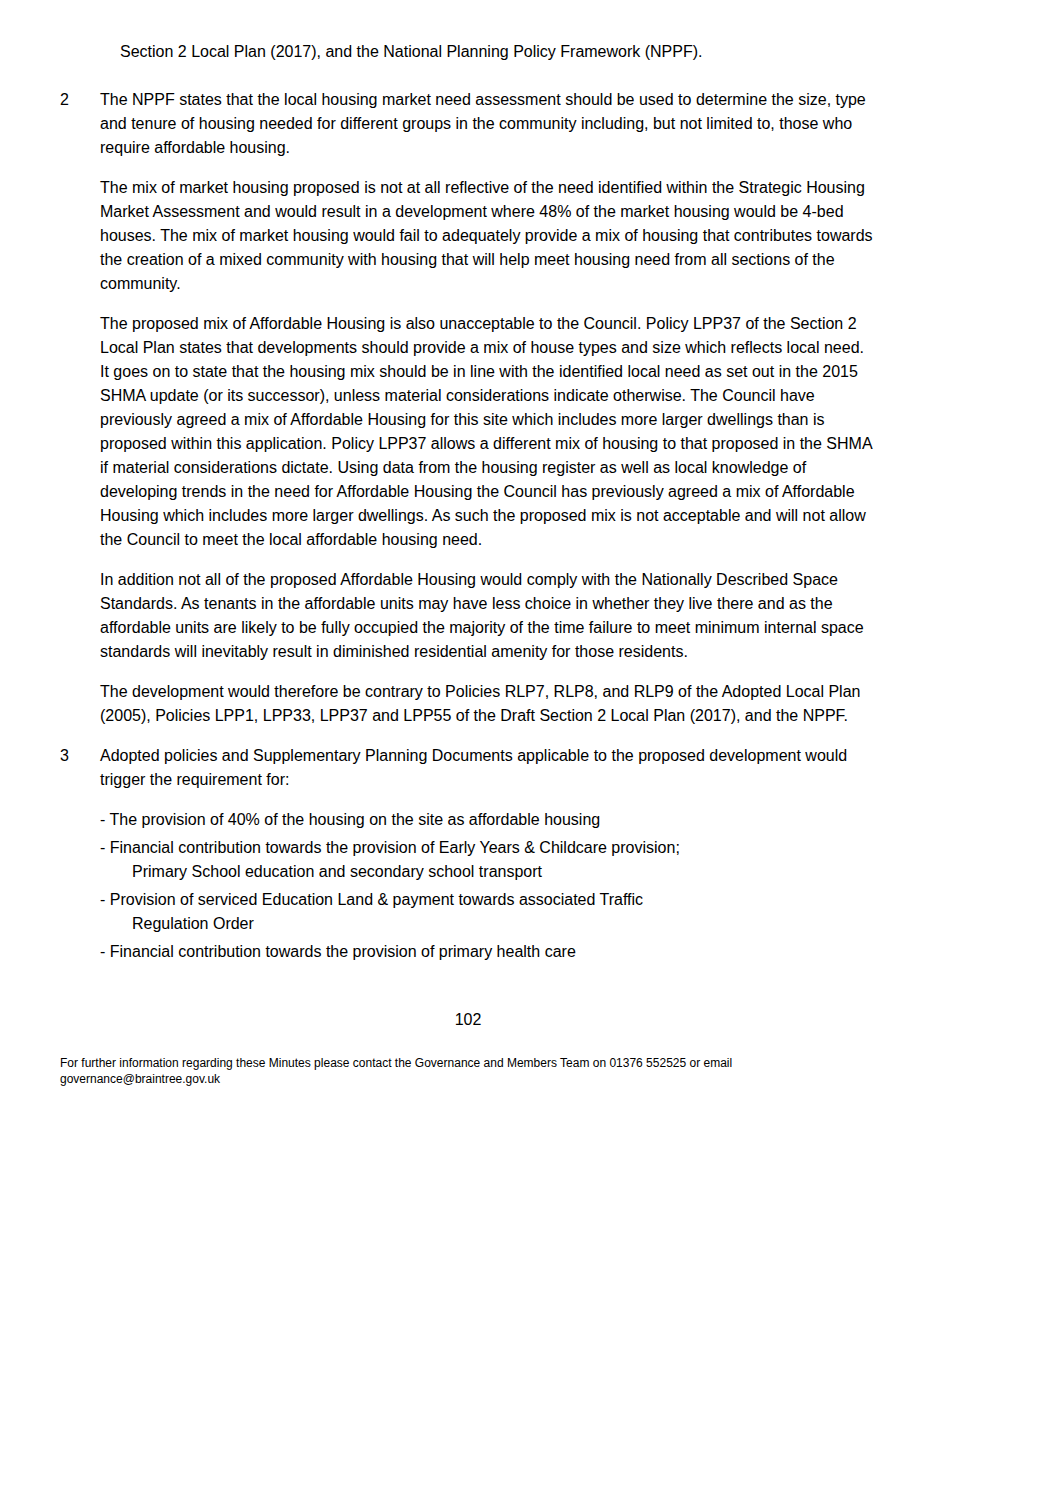Section 2 Local Plan (2017), and the National Planning Policy Framework (NPPF).
2
The NPPF states that the local housing market need assessment should be used to determine the size, type and tenure of housing needed for different groups in the community including, but not limited to, those who require affordable housing.
The mix of market housing proposed is not at all reflective of the need identified within the Strategic Housing Market Assessment and would result in a development where 48% of the market housing would be 4-bed houses. The mix of market housing would fail to adequately provide a mix of housing that contributes towards the creation of a mixed community with housing that will help meet housing need from all sections of the community.
The proposed mix of Affordable Housing is also unacceptable to the Council. Policy LPP37 of the Section 2 Local Plan states that developments should provide a mix of house types and size which reflects local need. It goes on to state that the housing mix should be in line with the identified local need as set out in the 2015 SHMA update (or its successor), unless material considerations indicate otherwise. The Council have previously agreed a mix of Affordable Housing for this site which includes more larger dwellings than is proposed within this application. Policy LPP37 allows a different mix of housing to that proposed in the SHMA if material considerations dictate. Using data from the housing register as well as local knowledge of developing trends in the need for Affordable Housing the Council has previously agreed a mix of Affordable Housing which includes more larger dwellings. As such the proposed mix is not acceptable and will not allow the Council to meet the local affordable housing need.
In addition not all of the proposed Affordable Housing would comply with the Nationally Described Space Standards. As tenants in the affordable units may have less choice in whether they live there and as the affordable units are likely to be fully occupied the majority of the time failure to meet minimum internal space standards will inevitably result in diminished residential amenity for those residents.
The development would therefore be contrary to Policies RLP7, RLP8, and RLP9 of the Adopted Local Plan (2005), Policies LPP1, LPP33, LPP37 and LPP55 of the Draft Section 2 Local Plan (2017), and the NPPF.
3
Adopted policies and Supplementary Planning Documents applicable to the proposed development would trigger the requirement for:
- The provision of 40% of the housing on the site as affordable housing
- Financial contribution towards the provision of Early Years & Childcare provision; Primary School education and secondary school transport
- Provision of serviced Education Land & payment towards associated Traffic Regulation Order
- Financial contribution towards the provision of primary health care
102
For further information regarding these Minutes please contact the Governance and Members Team on 01376 552525 or email governance@braintree.gov.uk